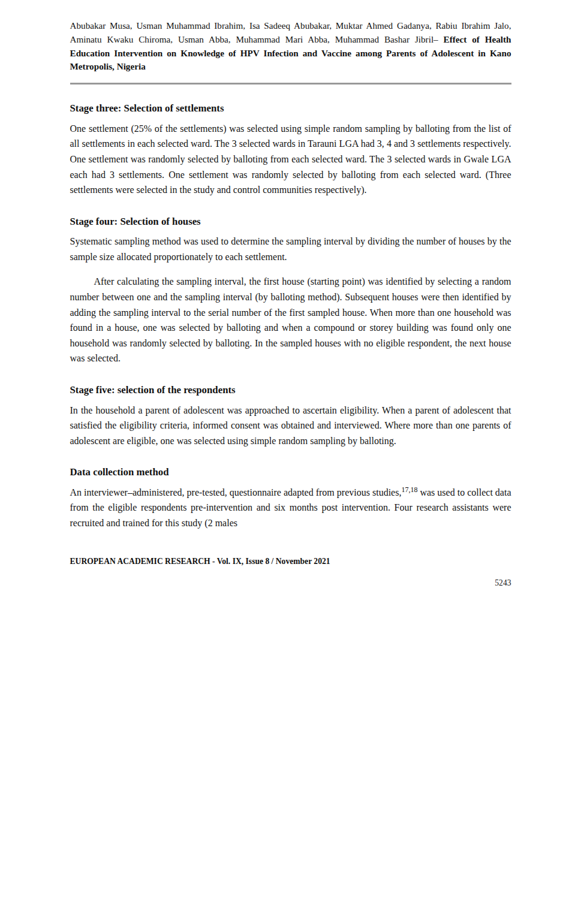Abubakar Musa, Usman Muhammad Ibrahim, Isa Sadeeq Abubakar, Muktar Ahmed Gadanya, Rabiu Ibrahim Jalo, Aminatu Kwaku Chiroma, Usman Abba, Muhammad Mari Abba, Muhammad Bashar Jibril– Effect of Health Education Intervention on Knowledge of HPV Infection and Vaccine among Parents of Adolescent in Kano Metropolis, Nigeria
Stage three: Selection of settlements
One settlement (25% of the settlements) was selected using simple random sampling by balloting from the list of all settlements in each selected ward. The 3 selected wards in Tarauni LGA had 3, 4 and 3 settlements respectively. One settlement was randomly selected by balloting from each selected ward. The 3 selected wards in Gwale LGA each had 3 settlements. One settlement was randomly selected by balloting from each selected ward. (Three settlements were selected in the study and control communities respectively).
Stage four: Selection of houses
Systematic sampling method was used to determine the sampling interval by dividing the number of houses by the sample size allocated proportionately to each settlement.
After calculating the sampling interval, the first house (starting point) was identified by selecting a random number between one and the sampling interval (by balloting method). Subsequent houses were then identified by adding the sampling interval to the serial number of the first sampled house. When more than one household was found in a house, one was selected by balloting and when a compound or storey building was found only one household was randomly selected by balloting. In the sampled houses with no eligible respondent, the next house was selected.
Stage five: selection of the respondents
In the household a parent of adolescent was approached to ascertain eligibility. When a parent of adolescent that satisfied the eligibility criteria, informed consent was obtained and interviewed. Where more than one parents of adolescent are eligible, one was selected using simple random sampling by balloting.
Data collection method
An interviewer–administered, pre-tested, questionnaire adapted from previous studies,17,18 was used to collect data from the eligible respondents pre-intervention and six months post intervention. Four research assistants were recruited and trained for this study (2 males
EUROPEAN ACADEMIC RESEARCH - Vol. IX, Issue 8 / November 2021
5243